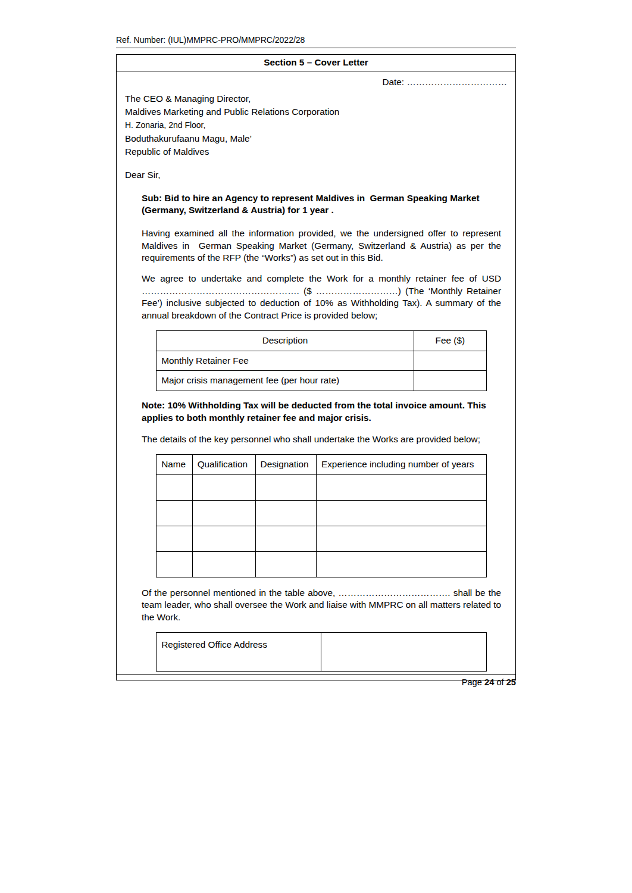Ref. Number: (IUL)MMPRC-PRO/MMPRC/2022/28
Section 5 – Cover Letter
Date: ……………………………
The CEO & Managing Director,
Maldives Marketing and Public Relations Corporation
H. Zonaria, 2nd Floor,
Boduthakurufaanu Magu, Male’
Republic of Maldives
Dear Sir,
Sub: Bid to hire an Agency to represent Maldives in German Speaking Market (Germany, Switzerland & Austria) for 1 year .
Having examined all the information provided, we the undersigned offer to represent Maldives in German Speaking Market (Germany, Switzerland & Austria) as per the requirements of the RFP (the “Works”) as set out in this Bid.
We agree to undertake and complete the Work for a monthly retainer fee of USD ……………………………………………. ($ ………………………) (The ‘Monthly Retainer Fee’) inclusive subjected to deduction of 10% as Withholding Tax). A summary of the annual breakdown of the Contract Price is provided below;
| Description | Fee ($) |
| --- | --- |
| Monthly Retainer Fee | |
| Major crisis management fee (per hour rate) | |
Note: 10% Withholding Tax will be deducted from the total invoice amount. This applies to both monthly retainer fee and major crisis.
The details of the key personnel who shall undertake the Works are provided below;
| Name | Qualification | Designation | Experience including number of years |
| --- | --- | --- | --- |
Of the personnel mentioned in the table above, ………………………………. shall be the team leader, who shall oversee the Work and liaise with MMPRC on all matters related to the Work.
| Registered Office Address | |
Page 24 of 25